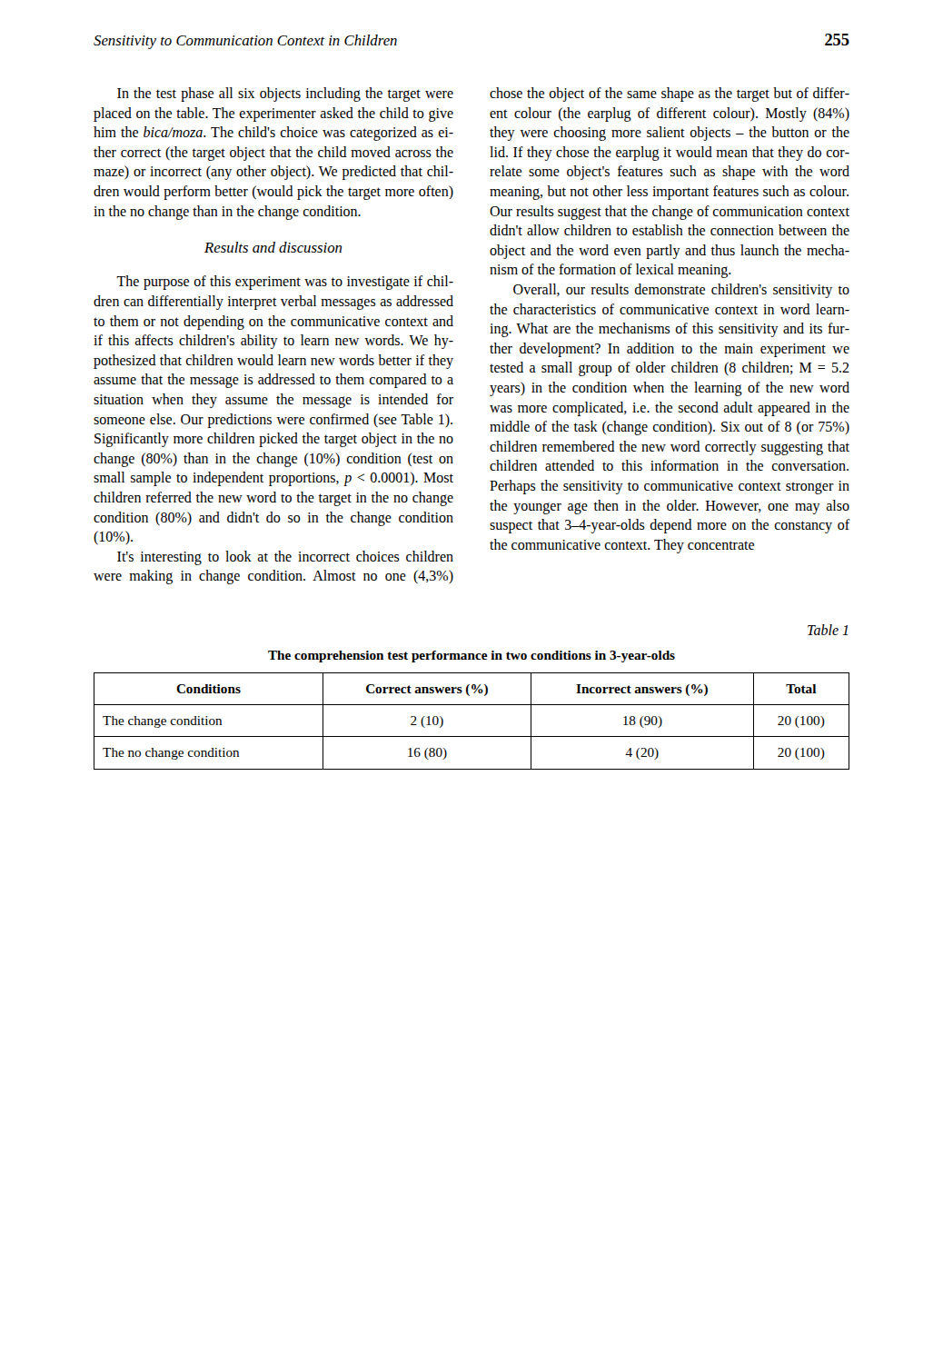Sensitivity to Communication Context in Children 255
In the test phase all six objects including the target were placed on the table. The experimenter asked the child to give him the bica/moza. The child's choice was categorized as either correct (the target object that the child moved across the maze) or incorrect (any other object). We predicted that children would perform better (would pick the target more often) in the no change than in the change condition.
Results and discussion
The purpose of this experiment was to investigate if children can differentially interpret verbal messages as addressed to them or not depending on the communicative context and if this affects children's ability to learn new words. We hypothesized that children would learn new words better if they assume that the message is addressed to them compared to a situation when they assume the message is intended for someone else. Our predictions were confirmed (see Table 1). Significantly more children picked the target object in the no change (80%) than in the change (10%) condition (test on small sample to independent proportions, p < 0.0001). Most children referred the new word to the target in the no change condition (80%) and didn't do so in the change condition (10%).
It's interesting to look at the incorrect choices children were making in change condition. Almost no one (4,3%) chose the object of the same shape as the target but of different colour (the earplug of different colour). Mostly (84%) they were choosing more salient objects – the button or the lid. If they chose the earplug it would mean that they do correlate some object's features such as shape with the word meaning, but not other less important features such as colour. Our results suggest that the change of communication context didn't allow children to establish the connection between the object and the word even partly and thus launch the mechanism of the formation of lexical meaning.
Overall, our results demonstrate children's sensitivity to the characteristics of communicative context in word learning. What are the mechanisms of this sensitivity and its further development? In addition to the main experiment we tested a small group of older children (8 children; M = 5.2 years) in the condition when the learning of the new word was more complicated, i.e. the second adult appeared in the middle of the task (change condition). Six out of 8 (or 75%) children remembered the new word correctly suggesting that children attended to this information in the conversation. Perhaps the sensitivity to communicative context stronger in the younger age then in the older. However, one may also suspect that 3–4-year-olds depend more on the constancy of the communicative context. They concentrate
Table 1
The comprehension test performance in two conditions in 3-year-olds
| Conditions | Correct answers (%) | Incorrect answers (%) | Total |
| --- | --- | --- | --- |
| The change condition | 2 (10) | 18 (90) | 20 (100) |
| The no change condition | 16 (80) | 4 (20) | 20 (100) |